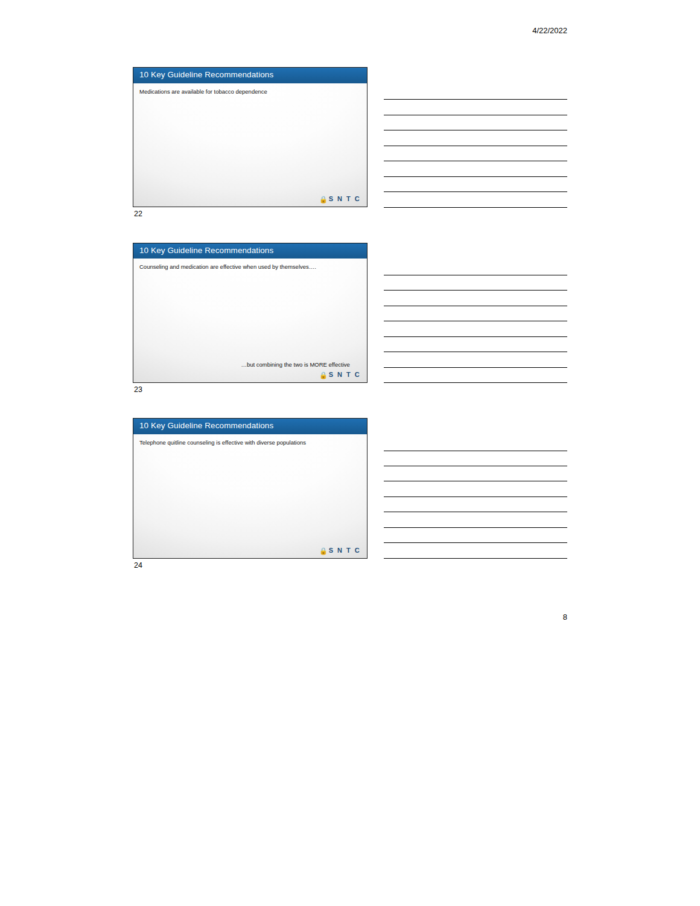4/22/2022
10 Key Guideline Recommendations
Medications are available for tobacco dependence
🔒S N T C
22
10 Key Guideline Recommendations
Counseling and medication are effective when used by themselves….
…but combining the two is MORE effective
🔒S N T C
23
10 Key Guideline Recommendations
Telephone quitline counseling is effective with diverse populations
🔒S N T C
24
8